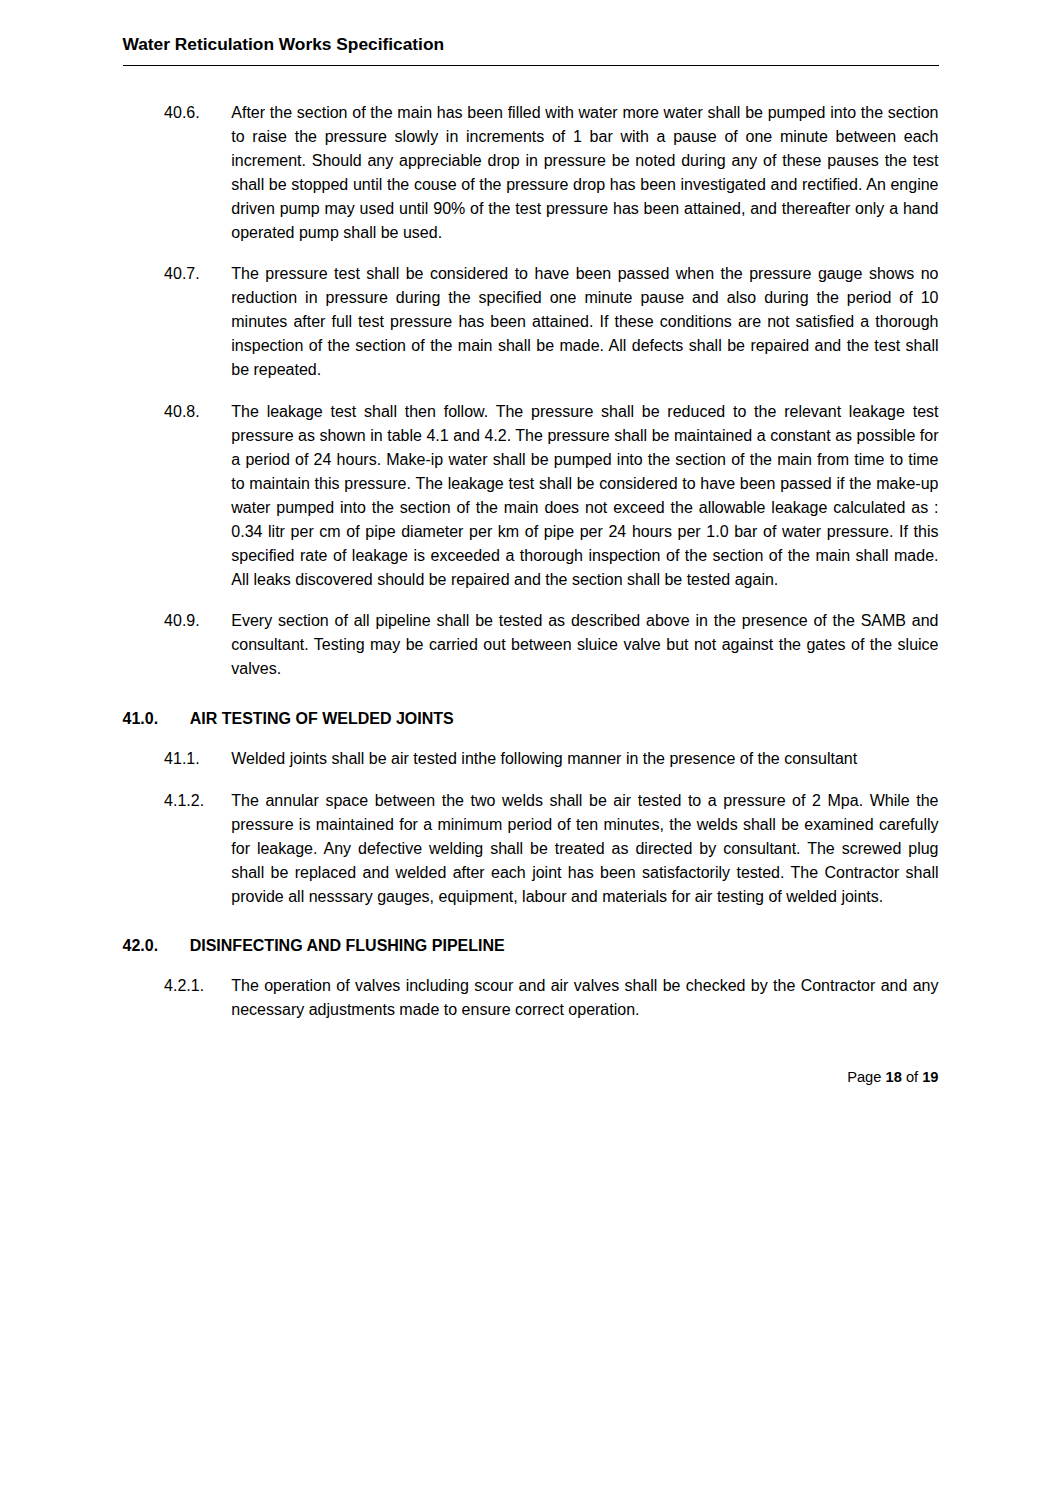Water Reticulation Works Specification
40.6.
After the section of the main has been filled with water more water shall be pumped into the section to raise the pressure slowly in increments of 1 bar with a pause of one minute between each increment. Should any appreciable drop in pressure be noted during any of these pauses the test shall be stopped until the couse of the pressure drop has been investigated and rectified. An engine driven pump may used until 90% of the test pressure has been attained, and thereafter only a hand operated pump shall be used.
40.7.
The pressure test shall be considered to have been passed when the pressure gauge shows no reduction in pressure during the specified one minute pause and also during the period of 10 minutes after full test pressure has been attained. If these conditions are not satisfied a thorough inspection of the section of the main shall be made. All defects shall be repaired and the test shall be repeated.
40.8.
The leakage test shall then follow. The pressure shall be reduced to the relevant leakage test pressure as shown in table 4.1 and 4.2. The pressure shall be maintained a constant as possible for a period of 24 hours. Make-ip water shall be pumped into the section of the main from time to time to maintain this pressure. The leakage test shall be considered to have been passed if the make-up water pumped into the section of the main does not exceed the allowable leakage calculated as : 0.34 litr per cm of pipe diameter per km of pipe per 24 hours per 1.0 bar of water pressure. If this specified rate of leakage is exceeded a thorough inspection of the section of the main shall made. All leaks discovered should be repaired and the section shall be tested again.
40.9.
Every section of all pipeline shall be tested as described above in the presence of the SAMB and consultant. Testing may be carried out between sluice valve but not against the gates of the sluice valves.
41.0. AIR TESTING OF WELDED JOINTS
41.1.
Welded joints shall be air tested inthe following manner in the presence of the consultant
4.1.2.
The annular space between the two welds shall be air tested to a pressure of 2 Mpa. While the pressure is maintained for a minimum period of ten minutes, the welds shall be examined carefully for leakage. Any defective welding shall be treated as directed by consultant. The screwed plug shall be replaced and welded after each joint has been satisfactorily tested. The Contractor shall provide all nesssary gauges, equipment, labour and materials for air testing of welded joints.
42.0. DISINFECTING AND FLUSHING PIPELINE
4.2.1.
The operation of valves including scour and air valves shall be checked by the Contractor and any necessary adjustments made to ensure correct operation.
Page 18 of 19